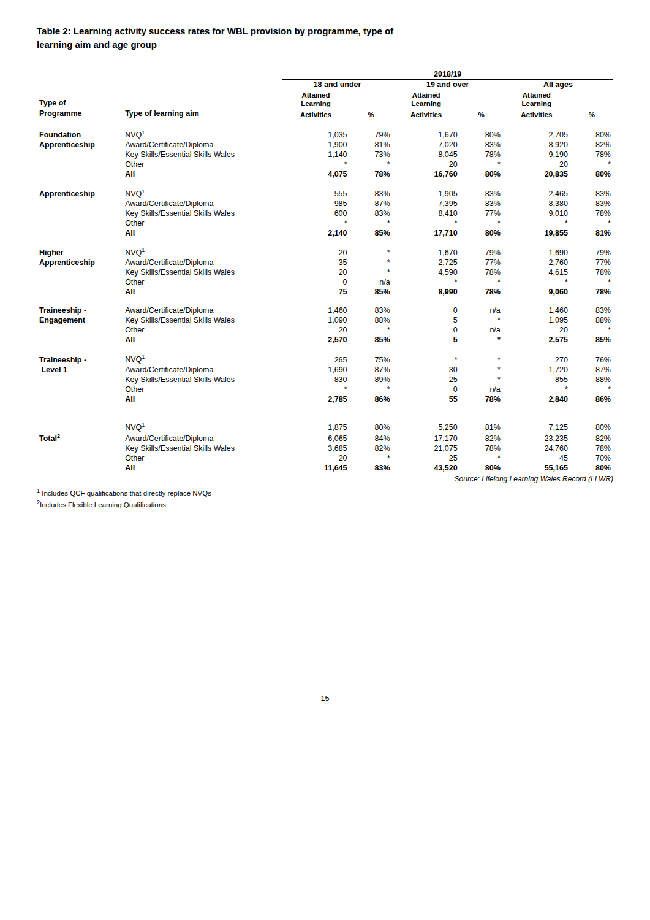Table 2: Learning activity success rates for WBL provision by programme, type of
learning aim and age group
| | | 2018/19 |
| --- | --- | --- |
| | | 18 and under | 19 and over | All ages |
| Type of | | Attained Learning | | Attained Learning | | Attained Learning | |
| Programme | Type of learning aim | Activities | % | Activities | % | Activities | % |
| Foundation | NVQ 1 | 1,035 | 79% | 1,670 | 80% | 2,705 | 80% |
| Apprenticeship | Award/Certificate/Diploma | 1,900 | 81% | 7,020 | 83% | 8,920 | 82% |
| | Key Skills/Essential Skills Wales | 1,140 | 73% | 8,045 | 78% | 9,190 | 78% |
| | Other | * | * | 20 | * | 20 | * |
| | All | 4,075 | 78% | 16,760 | 80% | 20,835 | 80% |
| Apprenticeship | NVQ 1 | 555 | 83% | 1,905 | 83% | 2,465 | 83% |
| | Award/Certificate/Diploma | 985 | 87% | 7,395 | 83% | 8,380 | 83% |
| | Key Skills/Essential Skills Wales | 600 | 83% | 8,410 | 77% | 9,010 | 78% |
| | Other | * | * | * | * | * | * |
| | All | 2,140 | 85% | 17,710 | 80% | 19,855 | 81% |
| Higher | NVQ 1 | 20 | * | 1,670 | 79% | 1,690 | 79% |
| Apprenticeship | Award/Certificate/Diploma | 35 | * | 2,725 | 77% | 2,760 | 77% |
| | Key Skills/Essential Skills Wales | 20 | * | 4,590 | 78% | 4,615 | 78% |
| | Other | 0 | n/a | * | * | * | * |
| | All | 75 | 85% | 8,990 | 78% | 9,060 | 78% |
| Traineeship - | Award/Certificate/Diploma | 1,460 | 83% | 0 | n/a | 1,460 | 83% |
| Engagement | Key Skills/Essential Skills Wales | 1,090 | 88% | 5 | * | 1,095 | 88% |
| | Other | 20 | * | 0 | n/a | 20 | * |
| | All | 2,570 | 85% | 5 | * | 2,575 | 85% |
| Traineeship - | NVQ 1 | 265 | 75% | * | * | 270 | 76% |
| Level 1 | Award/Certificate/Diploma | 1,690 | 87% | 30 | * | 1,720 | 87% |
| | Key Skills/Essential Skills Wales | 830 | 89% | 25 | * | 855 | 88% |
| | Other | * | * | 0 | n/a | * | * |
| | All | 2,785 | 86% | 55 | 78% | 2,840 | 86% |
| | NVQ 1 | 1,875 | 80% | 5,250 | 81% | 7,125 | 80% |
| Total 2 | Award/Certificate/Diploma | 6,065 | 84% | 17,170 | 82% | 23,235 | 82% |
| | Key Skills/Essential Skills Wales | 3,685 | 82% | 21,075 | 78% | 24,760 | 78% |
| | Other | 20 | * | 25 | * | 45 | 70% |
| | All | 11,645 | 83% | 43,520 | 80% | 55,165 | 80% |
Source: Lifelong Learning Wales Record (LLWR)
1 Includes QCF qualifications that directly replace NVQs
2Includes Flexible Learning Qualifications
15